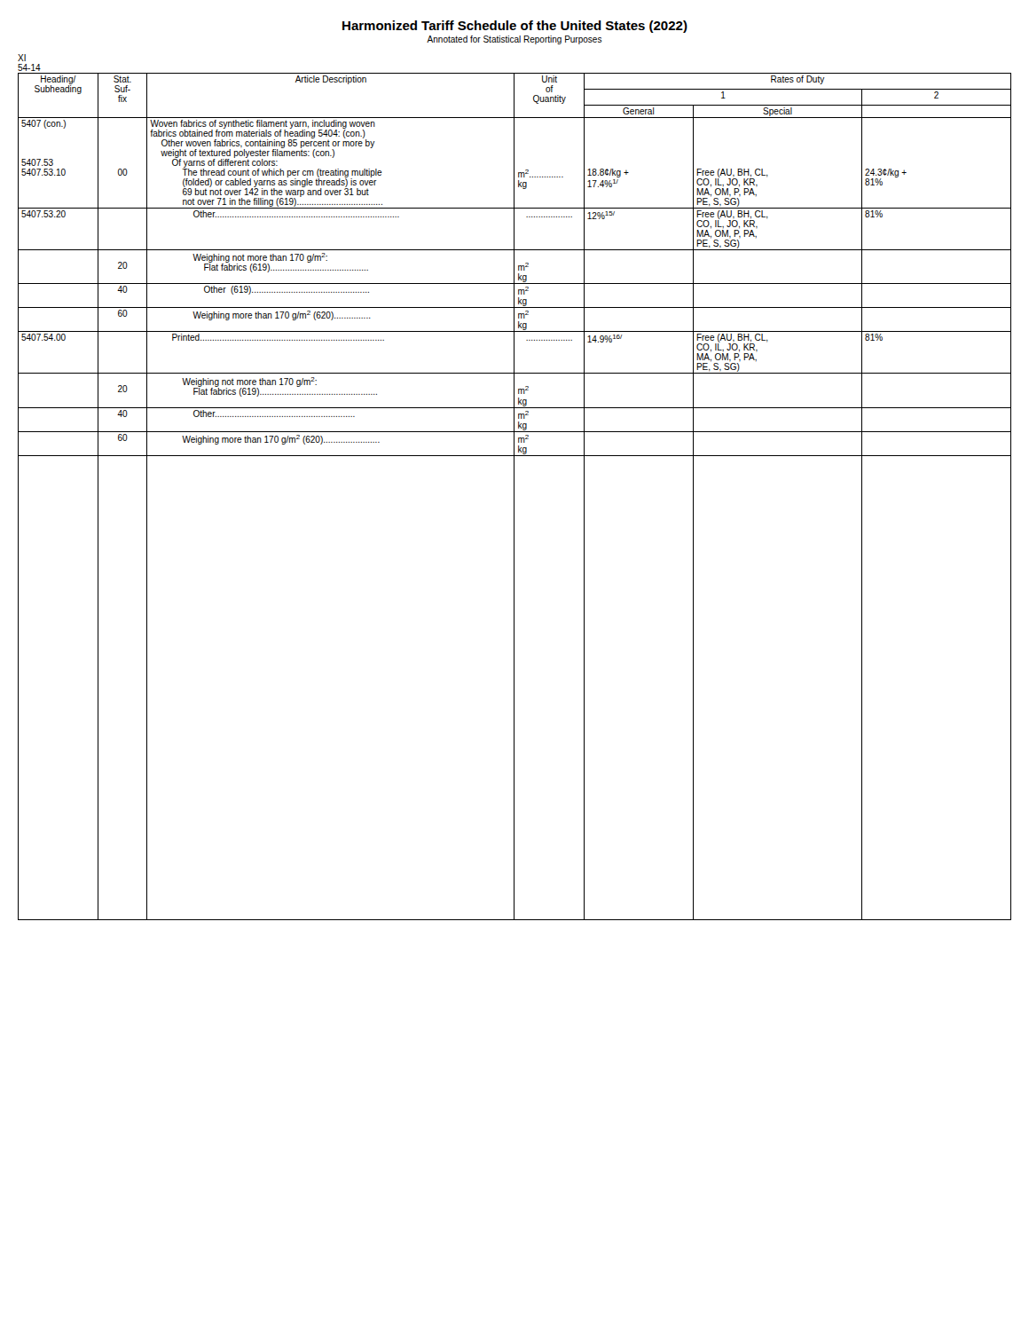Harmonized Tariff Schedule of the United States (2022)
Annotated for Statistical Reporting Purposes
XI
54-14
| Heading/ Subheading | Stat. Suf- fix | Article Description | Unit of Quantity | Rates of Duty |
| --- | --- | --- | --- | --- |
| 1 | 2 |
| | | | | General | Special | |
| 5407 (con.) 5407.53 5407.53.10 | 00 | Woven fabrics of synthetic filament yarn, including woven fabrics obtained from materials of heading 5404: (con.) Other woven fabrics, containing 85 percent or more by weight of textured polyester filaments: (con.) Of yarns of different colors: The thread count of which per cm (treating multiple (folded) or cabled yarns as single threads) is over 69 but not over 142 in the warp and over 31 but not over 71 in the filling (619)................................... | m 2 .............. kg | 18.8¢/kg + 17.4% 1/ | Free (AU, BH, CL, CO, IL, JO, KR, MA, OM, P, PA, PE, S, SG) | 24.3¢/kg + 81% |
| 5407.53.20 | | Other........................................................................... | ................... | 12% 15/ | Free (AU, BH, CL, CO, IL, JO, KR, MA, OM, P, PA, PE, S, SG) | 81% |
| | 20 | Weighing not more than 170 g/m 2 : Flat fabrics (619)........................................ | m 2 kg | | | |
| | 40 | Other (619)................................................ | m 2 kg | | | |
| | 60 | Weighing more than 170 g/m 2 (620)............... | m 2 kg | | | |
| 5407.54.00 | | Printed........................................................................... | ................... | 14.9% 16/ | Free (AU, BH, CL, CO, IL, JO, KR, MA, OM, P, PA, PE, S, SG) | 81% |
| | 20 | Weighing not more than 170 g/m 2 : Flat fabrics (619)................................................ | m 2 kg | | | |
| | 40 | Other......................................................... | m 2 kg | | | |
| | 60 | Weighing more than 170 g/m 2 (620)....................... | m 2 kg | | | |